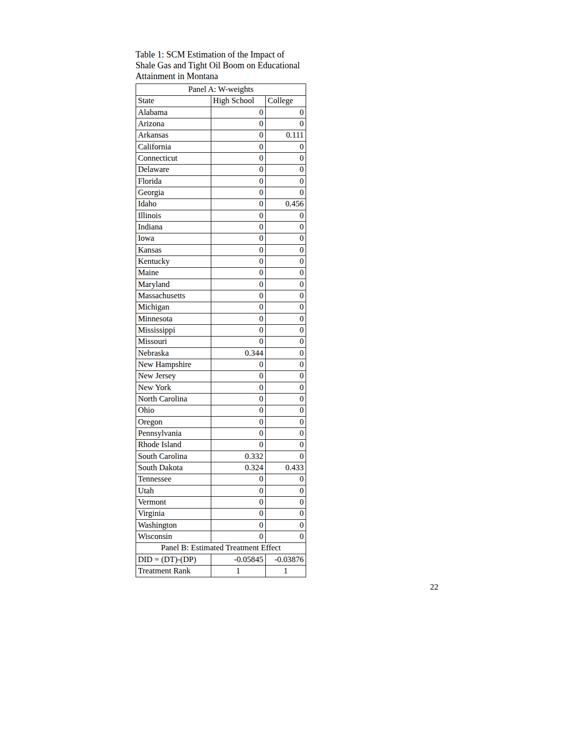Table 1: SCM Estimation of the Impact of Shale Gas and Tight Oil Boom on Educational Attainment in Montana
| Panel A: W-weights |
| State | High School | College |
| Alabama | 0 | 0 |
| Arizona | 0 | 0 |
| Arkansas | 0 | 0.111 |
| California | 0 | 0 |
| Connecticut | 0 | 0 |
| Delaware | 0 | 0 |
| Florida | 0 | 0 |
| Georgia | 0 | 0 |
| Idaho | 0 | 0.456 |
| Illinois | 0 | 0 |
| Indiana | 0 | 0 |
| Iowa | 0 | 0 |
| Kansas | 0 | 0 |
| Kentucky | 0 | 0 |
| Maine | 0 | 0 |
| Maryland | 0 | 0 |
| Massachusetts | 0 | 0 |
| Michigan | 0 | 0 |
| Minnesota | 0 | 0 |
| Mississippi | 0 | 0 |
| Missouri | 0 | 0 |
| Nebraska | 0.344 | 0 |
| New Hampshire | 0 | 0 |
| New Jersey | 0 | 0 |
| New York | 0 | 0 |
| North Carolina | 0 | 0 |
| Ohio | 0 | 0 |
| Oregon | 0 | 0 |
| Pennsylvania | 0 | 0 |
| Rhode Island | 0 | 0 |
| South Carolina | 0.332 | 0 |
| South Dakota | 0.324 | 0.433 |
| Tennessee | 0 | 0 |
| Utah | 0 | 0 |
| Vermont | 0 | 0 |
| Virginia | 0 | 0 |
| Washington | 0 | 0 |
| Wisconsin | 0 | 0 |
| Panel B: Estimated Treatment Effect |
| DID = (DT)-(DP) | -0.05845 | -0.03876 |
| Treatment Rank | 1 | 1 |
22